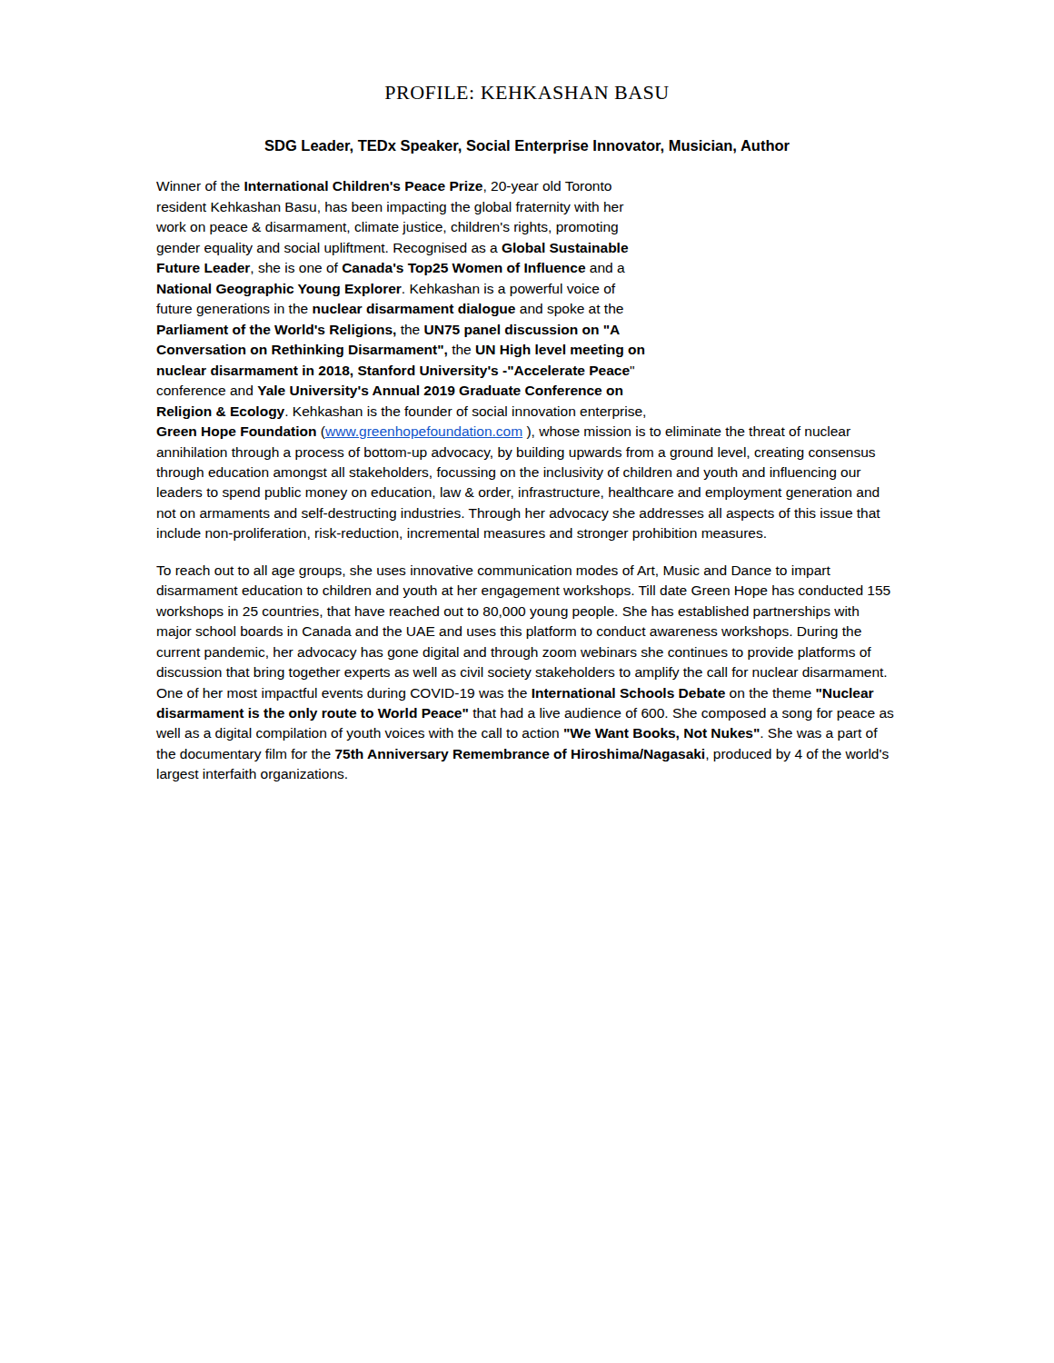PROFILE: KEHKASHAN BASU
SDG Leader, TEDx Speaker, Social Enterprise Innovator, Musician, Author
Winner of the International Children's Peace Prize, 20-year old Toronto resident Kehkashan Basu, has been impacting the global fraternity with her work on peace & disarmament, climate justice, children's rights, promoting gender equality and social upliftment. Recognised as a Global Sustainable Future Leader, she is one of Canada's Top25 Women of Influence and a National Geographic Young Explorer. Kehkashan is a powerful voice of future generations in the nuclear disarmament dialogue and spoke at the Parliament of the World's Religions, the UN75 panel discussion on "A Conversation on Rethinking Disarmament", the UN High level meeting on nuclear disarmament in 2018, Stanford University's -"Accelerate Peace" conference and Yale University's Annual 2019 Graduate Conference on Religion & Ecology. Kehkashan is the founder of social innovation enterprise, Green Hope Foundation (www.greenhopefoundation.com ), whose mission is to eliminate the threat of nuclear annihilation through a process of bottom-up advocacy, by building upwards from a ground level, creating consensus through education amongst all stakeholders, focussing on the inclusivity of children and youth and influencing our leaders to spend public money on education, law & order, infrastructure, healthcare and employment generation and not on armaments and self-destructing industries. Through her advocacy she addresses all aspects of this issue that include non-proliferation, risk-reduction, incremental measures and stronger prohibition measures.
To reach out to all age groups, she uses innovative communication modes of Art, Music and Dance to impart disarmament education to children and youth at her engagement workshops. Till date Green Hope has conducted 155 workshops in 25 countries, that have reached out to 80,000 young people. She has established partnerships with major school boards in Canada and the UAE and uses this platform to conduct awareness workshops. During the current pandemic, her advocacy has gone digital and through zoom webinars she continues to provide platforms of discussion that bring together experts as well as civil society stakeholders to amplify the call for nuclear disarmament. One of her most impactful events during COVID-19 was the International Schools Debate on the theme "Nuclear disarmament is the only route to World Peace" that had a live audience of 600. She composed a song for peace as well as a digital compilation of youth voices with the call to action "We Want Books, Not Nukes". She was a part of the documentary film for the 75th Anniversary Remembrance of Hiroshima/Nagasaki, produced by 4 of the world's largest interfaith organizations.